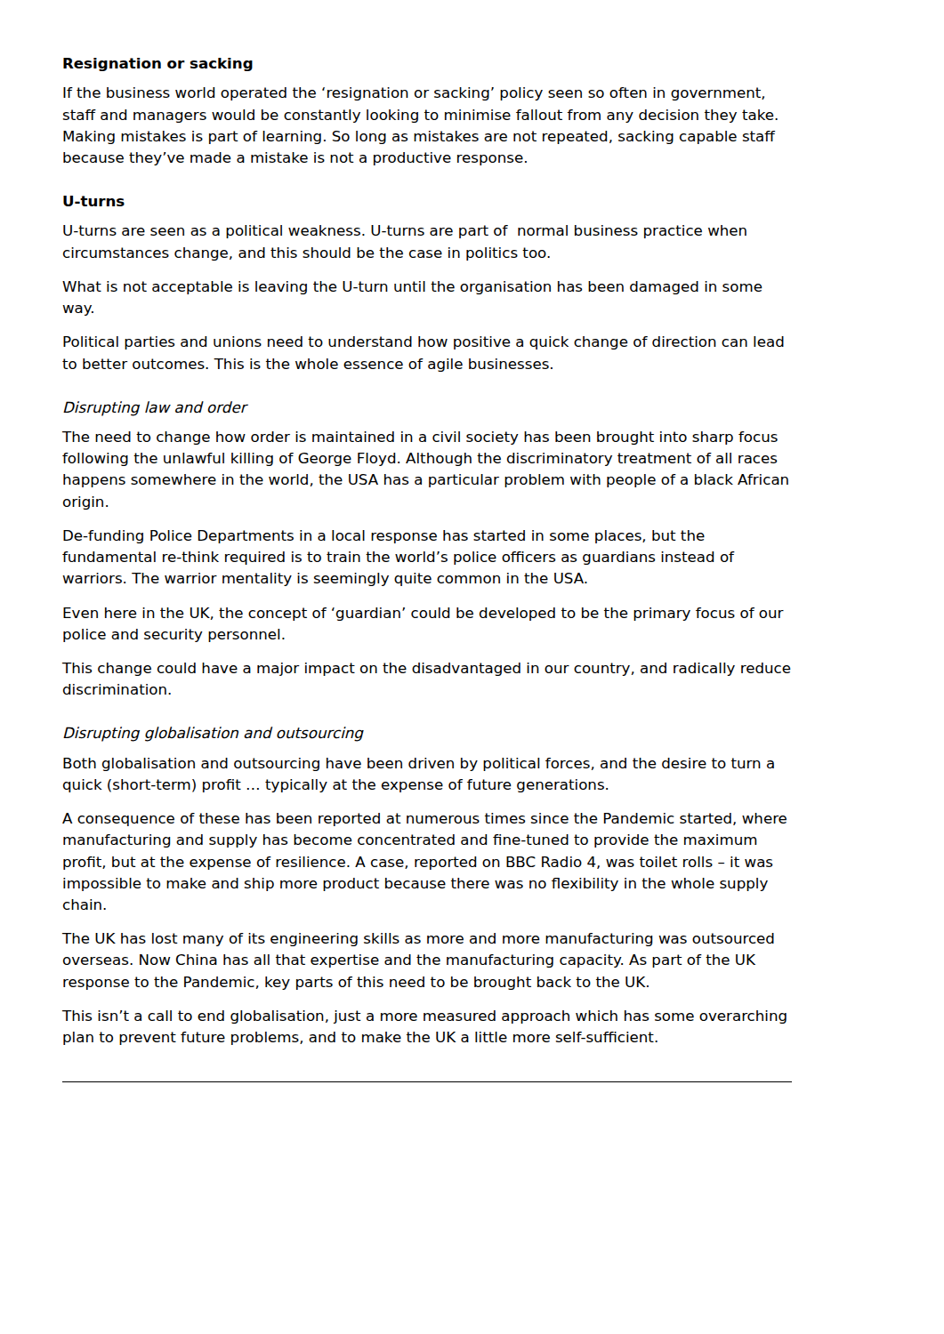Resignation or sacking
If the business world operated the ‘resignation or sacking’ policy seen so often in government, staff and managers would be constantly looking to minimise fallout from any decision they take. Making mistakes is part of learning. So long as mistakes are not repeated, sacking capable staff because they’ve made a mistake is not a productive response.
U-turns
U-turns are seen as a political weakness. U-turns are part of normal business practice when circumstances change, and this should be the case in politics too.
What is not acceptable is leaving the U-turn until the organisation has been damaged in some way.
Political parties and unions need to understand how positive a quick change of direction can lead to better outcomes. This is the whole essence of agile businesses.
Disrupting law and order
The need to change how order is maintained in a civil society has been brought into sharp focus following the unlawful killing of George Floyd. Although the discriminatory treatment of all races happens somewhere in the world, the USA has a particular problem with people of a black African origin.
De-funding Police Departments in a local response has started in some places, but the fundamental re-think required is to train the world’s police officers as guardians instead of warriors. The warrior mentality is seemingly quite common in the USA.
Even here in the UK, the concept of ‘guardian’ could be developed to be the primary focus of our police and security personnel.
This change could have a major impact on the disadvantaged in our country, and radically reduce discrimination.
Disrupting globalisation and outsourcing
Both globalisation and outsourcing have been driven by political forces, and the desire to turn a quick (short-term) profit … typically at the expense of future generations.
A consequence of these has been reported at numerous times since the Pandemic started, where manufacturing and supply has become concentrated and fine-tuned to provide the maximum profit, but at the expense of resilience. A case, reported on BBC Radio 4, was toilet rolls – it was impossible to make and ship more product because there was no flexibility in the whole supply chain.
The UK has lost many of its engineering skills as more and more manufacturing was outsourced overseas. Now China has all that expertise and the manufacturing capacity. As part of the UK response to the Pandemic, key parts of this need to be brought back to the UK.
This isn’t a call to end globalisation, just a more measured approach which has some overarching plan to prevent future problems, and to make the UK a little more self-sufficient.